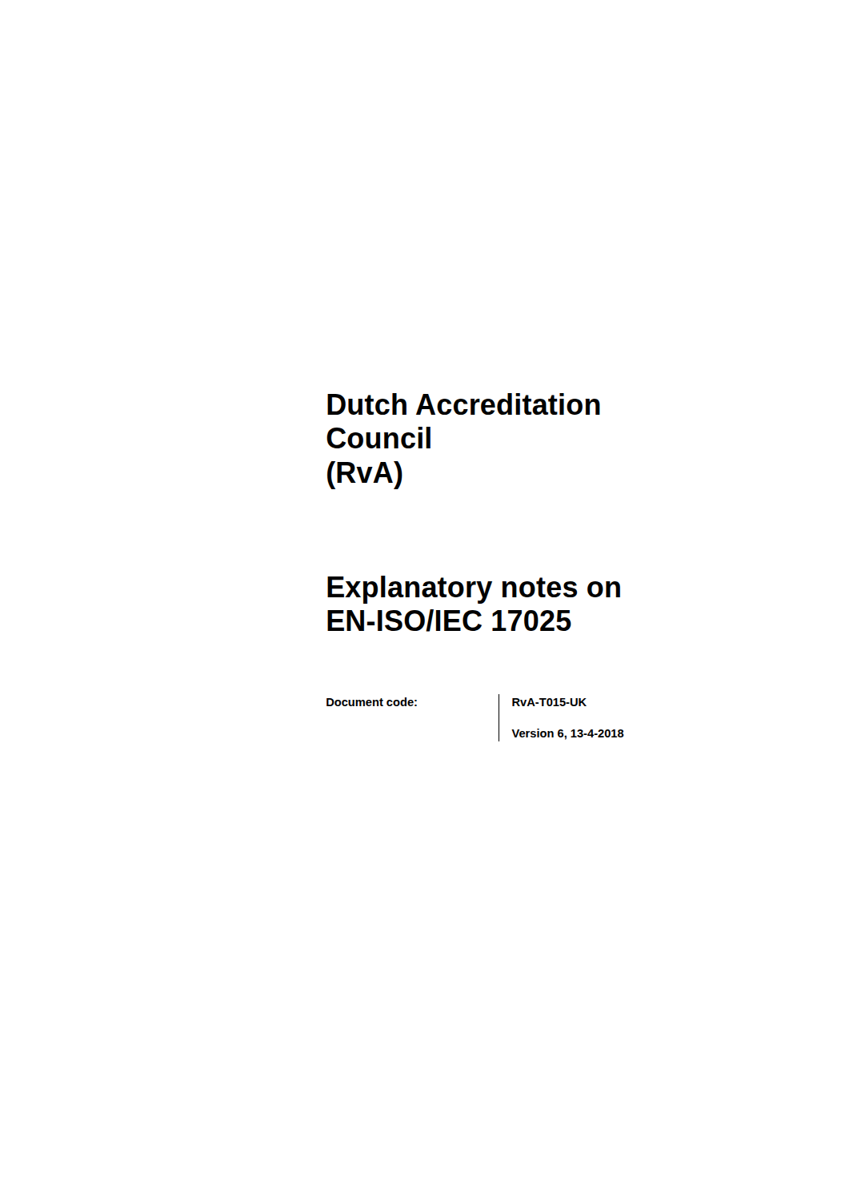Dutch Accreditation Council(RvA)
Explanatory notes onEN-ISO/IEC 17025
Document code:
RvA-T015-UK
Version 6, 13-4-2018